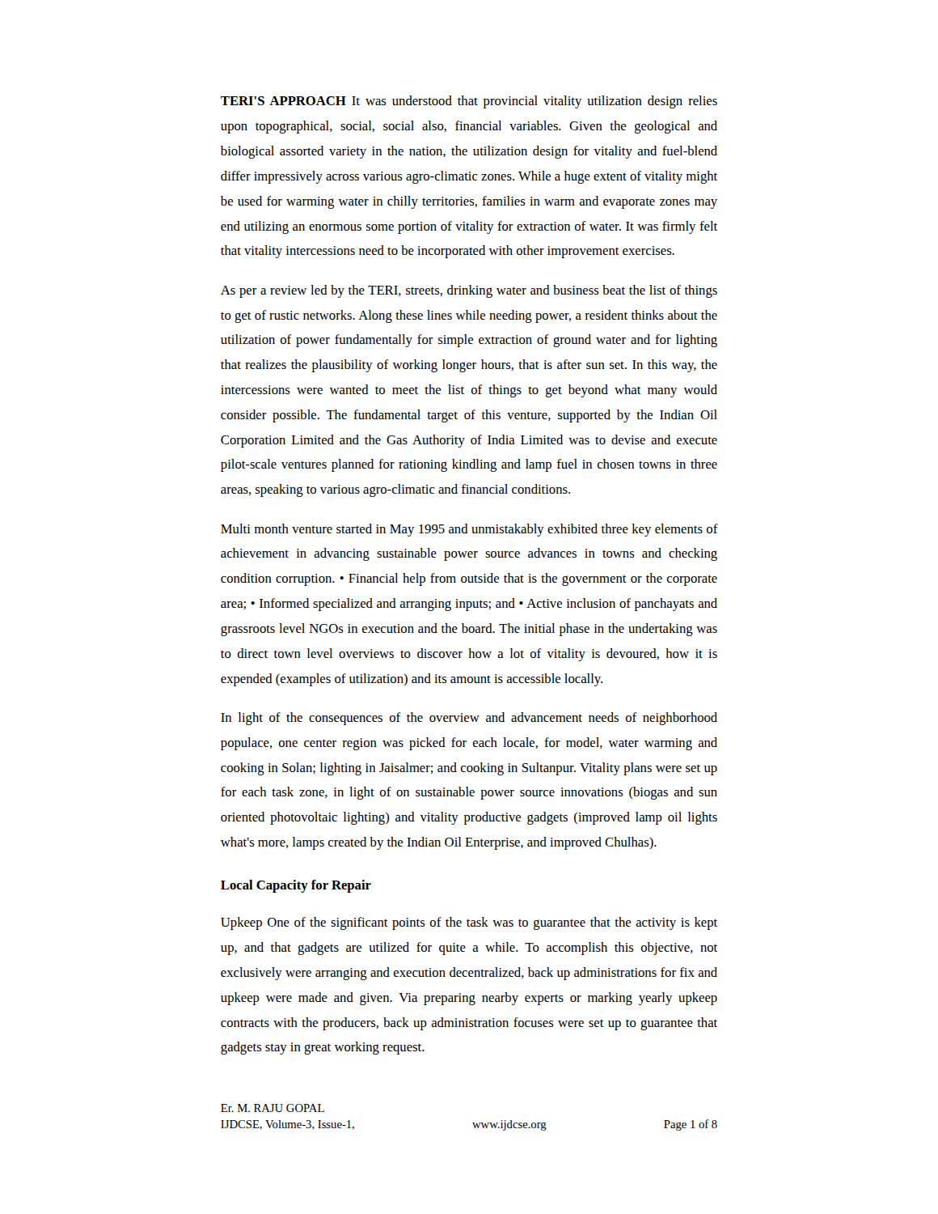TERI'S APPROACH It was understood that provincial vitality utilization design relies upon topographical, social, social also, financial variables. Given the geological and biological assorted variety in the nation, the utilization design for vitality and fuel-blend differ impressively across various agro-climatic zones. While a huge extent of vitality might be used for warming water in chilly territories, families in warm and evaporate zones may end utilizing an enormous some portion of vitality for extraction of water. It was firmly felt that vitality intercessions need to be incorporated with other improvement exercises.
As per a review led by the TERI, streets, drinking water and business beat the list of things to get of rustic networks. Along these lines while needing power, a resident thinks about the utilization of power fundamentally for simple extraction of ground water and for lighting that realizes the plausibility of working longer hours, that is after sun set. In this way, the intercessions were wanted to meet the list of things to get beyond what many would consider possible. The fundamental target of this venture, supported by the Indian Oil Corporation Limited and the Gas Authority of India Limited was to devise and execute pilot-scale ventures planned for rationing kindling and lamp fuel in chosen towns in three areas, speaking to various agro-climatic and financial conditions.
Multi month venture started in May 1995 and unmistakably exhibited three key elements of achievement in advancing sustainable power source advances in towns and checking condition corruption. • Financial help from outside that is the government or the corporate area; • Informed specialized and arranging inputs; and • Active inclusion of panchayats and grassroots level NGOs in execution and the board. The initial phase in the undertaking was to direct town level overviews to discover how a lot of vitality is devoured, how it is expended (examples of utilization) and its amount is accessible locally.
In light of the consequences of the overview and advancement needs of neighborhood populace, one center region was picked for each locale, for model, water warming and cooking in Solan; lighting in Jaisalmer; and cooking in Sultanpur. Vitality plans were set up for each task zone, in light of on sustainable power source innovations (biogas and sun oriented photovoltaic lighting) and vitality productive gadgets (improved lamp oil lights what's more, lamps created by the Indian Oil Enterprise, and improved Chulhas).
Local Capacity for Repair
Upkeep One of the significant points of the task was to guarantee that the activity is kept up, and that gadgets are utilized for quite a while. To accomplish this objective, not exclusively were arranging and execution decentralized, back up administrations for fix and upkeep were made and given. Via preparing nearby experts or marking yearly upkeep contracts with the producers, back up administration focuses were set up to guarantee that gadgets stay in great working request.
Er. M. RAJU GOPAL IJDCSE, Volume-3, Issue-1, www.ijdcse.org Page 1 of 8